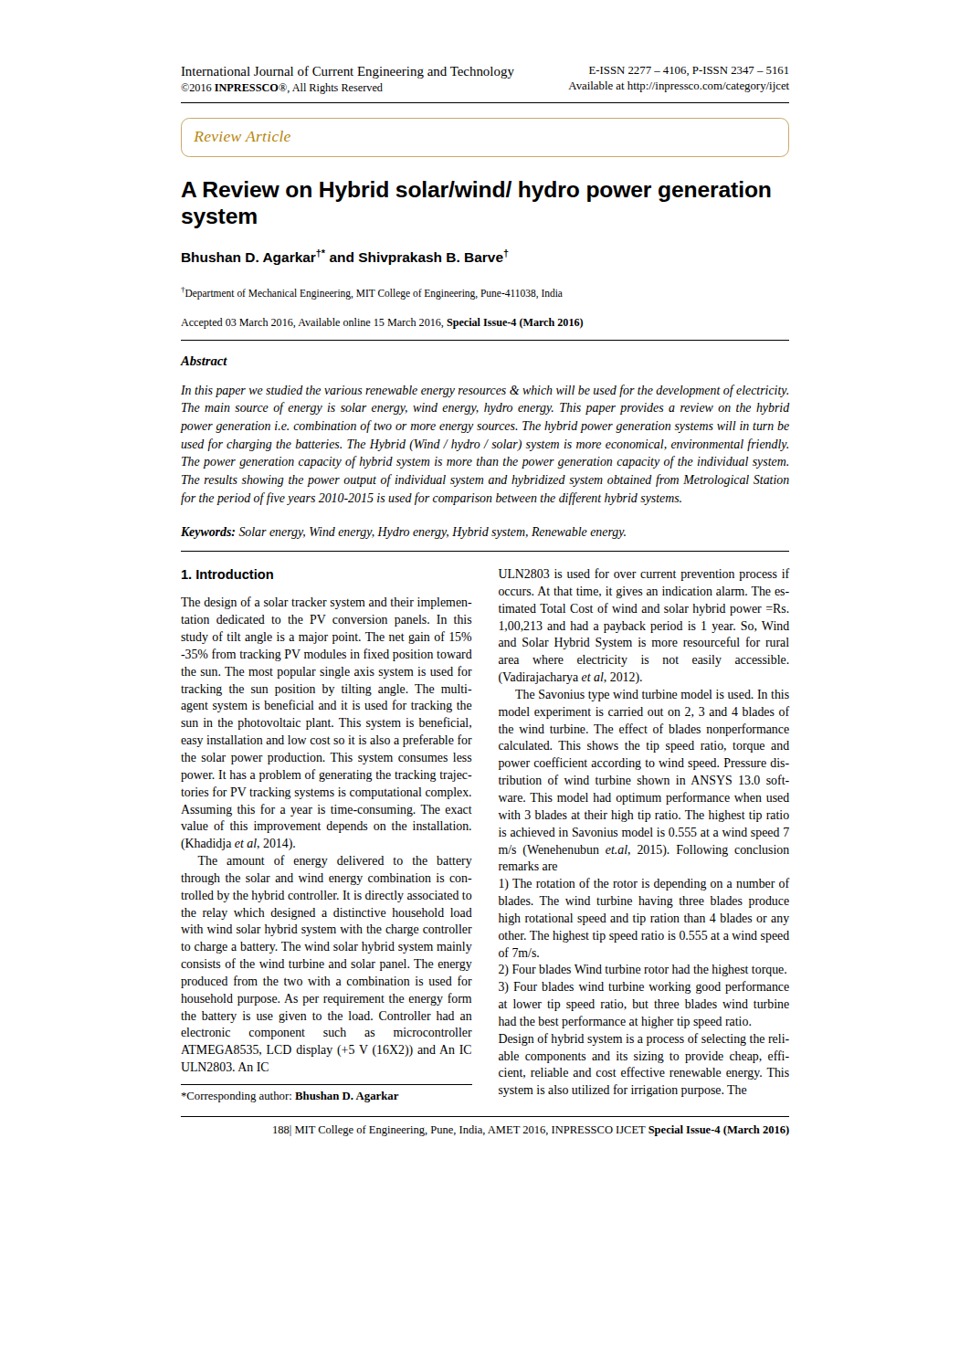International Journal of Current Engineering and Technology
©2016 INPRESSCO®, All Rights Reserved
E-ISSN 2277 – 4106, P-ISSN 2347 – 5161
Available at http://inpressco.com/category/ijcet
Review Article
A Review on Hybrid solar/wind/ hydro power generation system
Bhushan D. Agarkar†* and Shivprakash B. Barve†
†Department of Mechanical Engineering, MIT College of Engineering, Pune-411038, India
Accepted 03 March 2016, Available online 15 March 2016, Special Issue-4 (March 2016)
Abstract
In this paper we studied the various renewable energy resources & which will be used for the development of electricity. The main source of energy is solar energy, wind energy, hydro energy. This paper provides a review on the hybrid power generation i.e. combination of two or more energy sources. The hybrid power generation systems will in turn be used for charging the batteries. The Hybrid (Wind / hydro / solar) system is more economical, environmental friendly. The power generation capacity of hybrid system is more than the power generation capacity of the individual system. The results showing the power output of individual system and hybridized system obtained from Metrological Station for the period of five years 2010-2015 is used for comparison between the different hybrid systems.
Keywords: Solar energy, Wind energy, Hydro energy, Hybrid system, Renewable energy.
1. Introduction
The design of a solar tracker system and their implementation dedicated to the PV conversion panels. In this study of tilt angle is a major point. The net gain of 15% -35% from tracking PV modules in fixed position toward the sun. The most popular single axis system is used for tracking the sun position by tilting angle. The multi-agent system is beneficial and it is used for tracking the sun in the photovoltaic plant. This system is beneficial, easy installation and low cost so it is also a preferable for the solar power production. This system consumes less power. It has a problem of generating the tracking trajectories for PV tracking systems is computational complex. Assuming this for a year is time-consuming. The exact value of this improvement depends on the installation. (Khadidja et al, 2014).
The amount of energy delivered to the battery through the solar and wind energy combination is controlled by the hybrid controller. It is directly associated to the relay which designed a distinctive household load with wind solar hybrid system with the charge controller to charge a battery. The wind solar hybrid system mainly consists of the wind turbine and solar panel. The energy produced from the two with a combination is used for household purpose. As per requirement the energy form the battery is use given to the load. Controller had an electronic component such as microcontroller ATMEGA8535, LCD display (+5 V (16X2)) and An IC ULN2803. An IC
*Corresponding author: Bhushan D. Agarkar
ULN2803 is used for over current prevention process if occurs. At that time, it gives an indication alarm. The estimated Total Cost of wind and solar hybrid power =Rs. 1,00,213 and had a payback period is 1 year. So, Wind and Solar Hybrid System is more resourceful for rural area where electricity is not easily accessible. (Vadirajacharya et al, 2012).
The Savonius type wind turbine model is used. In this model experiment is carried out on 2, 3 and 4 blades of the wind turbine. The effect of blades nonperformance calculated. This shows the tip speed ratio, torque and power coefficient according to wind speed. Pressure distribution of wind turbine shown in ANSYS 13.0 software. This model had optimum performance when used with 3 blades at their high tip ratio. The highest tip ratio is achieved in Savonius model is 0.555 at a wind speed 7 m/s (Wenehenubun et.al, 2015). Following conclusion remarks are
1) The rotation of the rotor is depending on a number of blades. The wind turbine having three blades produce high rotational speed and tip ration than 4 blades or any other. The highest tip speed ratio is 0.555 at a wind speed of 7m/s.
2) Four blades Wind turbine rotor had the highest torque.
3) Four blades wind turbine working good performance at lower tip speed ratio, but three blades wind turbine had the best performance at higher tip speed ratio.
Design of hybrid system is a process of selecting the reliable components and its sizing to provide cheap, efficient, reliable and cost effective renewable energy. This system is also utilized for irrigation purpose. The
188| MIT College of Engineering, Pune, India, AMET 2016, INPRESSCO IJCET Special Issue-4 (March 2016)